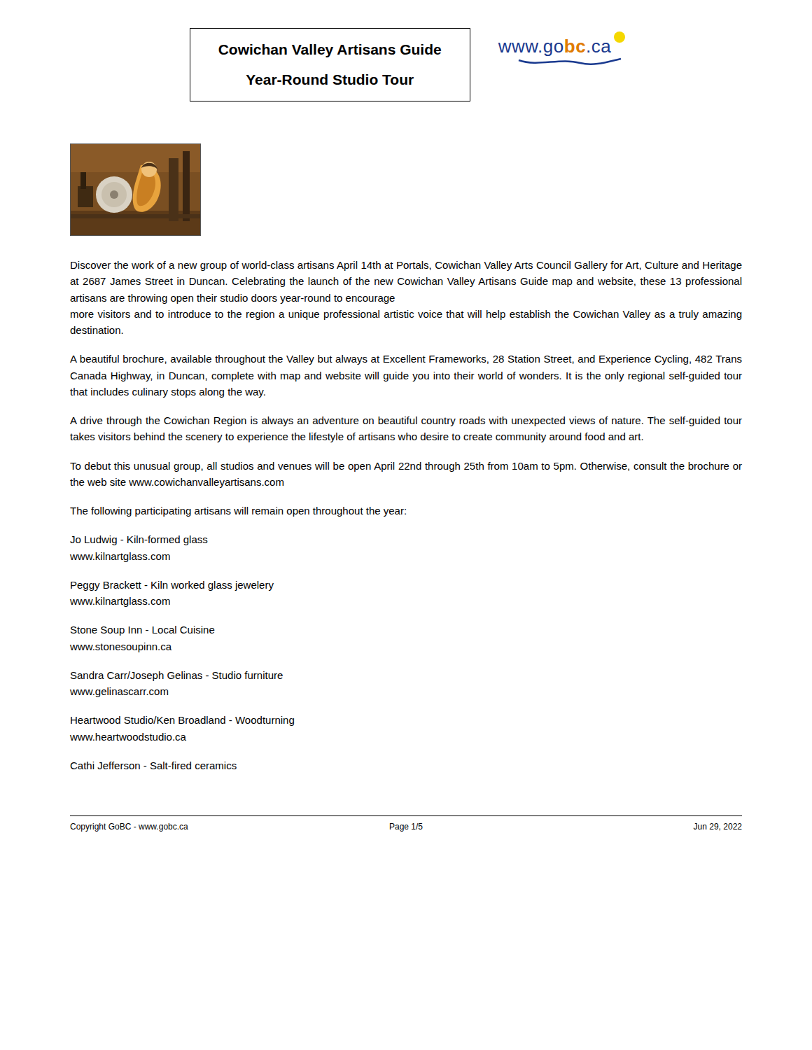Cowichan Valley Artisans Guide
Year-Round Studio Tour
www.go bc.ca
Discover the work of a new group of world-class artisans April 14th at Portals, Cowichan Valley Arts Council Gallery for Art, Culture and Heritage at 2687 James Street in Duncan. Celebrating the launch of the new Cowichan Valley Artisans Guide map and website, these 13 professional artisans are throwing open their studio doors year-round to encourage
more visitors and to introduce to the region a unique professional artistic voice that will help establish the Cowichan Valley as a truly amazing destination.
A beautiful brochure, available throughout the Valley but always at Excellent Frameworks, 28 Station Street, and Experience Cycling, 482 Trans Canada Highway, in Duncan, complete with map and website will guide you into their world of wonders. It is the only regional self-guided tour that includes culinary stops along the way.
A drive through the Cowichan Region is always an adventure on beautiful country roads with unexpected views of nature. The self-guided tour takes visitors behind the scenery to experience the lifestyle of artisans who desire to create community around food and art.
To debut this unusual group, all studios and venues will be open April 22nd through 25th from 10am to 5pm. Otherwise, consult the brochure or the web site www.cowichanvalleyartisans.com
The following participating artisans will remain open throughout the year:
Jo Ludwig - Kiln-formed glass
www.kilnartglass.com
Peggy Brackett - Kiln worked glass jewelery
www.kilnartglass.com
Stone Soup Inn - Local Cuisine
www.stonesoupinn.ca
Sandra Carr/Joseph Gelinas - Studio furniture
www.gelinascarr.com
Heartwood Studio/Ken Broadland - Woodturning
www.heartwoodstudio.ca
Cathi Jefferson - Salt-fired ceramics
Copyright GoBC - www.gobc.ca
Page 1/5
Jun 29, 2022